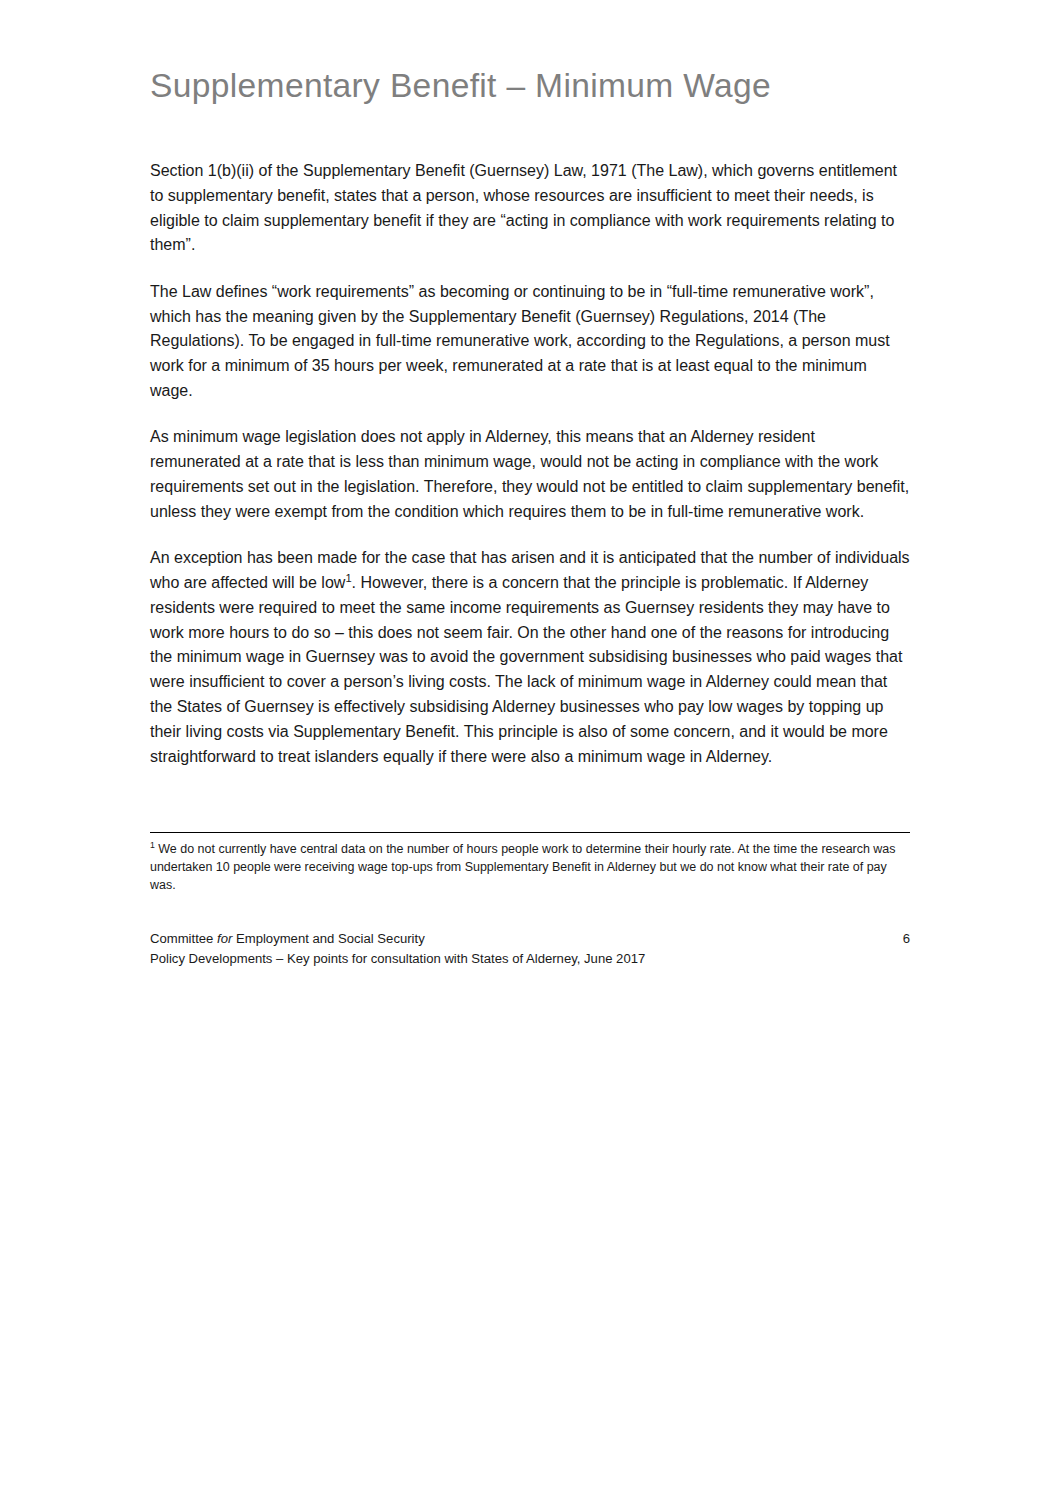Supplementary Benefit – Minimum Wage
Section 1(b)(ii) of the Supplementary Benefit (Guernsey) Law, 1971 (The Law), which governs entitlement to supplementary benefit, states that a person, whose resources are insufficient to meet their needs, is eligible to claim supplementary benefit if they are “acting in compliance with work requirements relating to them”.
The Law defines “work requirements” as becoming or continuing to be in “full-time remunerative work”, which has the meaning given by the Supplementary Benefit (Guernsey) Regulations, 2014 (The Regulations). To be engaged in full-time remunerative work, according to the Regulations, a person must work for a minimum of 35 hours per week, remunerated at a rate that is at least equal to the minimum wage.
As minimum wage legislation does not apply in Alderney, this means that an Alderney resident remunerated at a rate that is less than minimum wage, would not be acting in compliance with the work requirements set out in the legislation. Therefore, they would not be entitled to claim supplementary benefit, unless they were exempt from the condition which requires them to be in full-time remunerative work.
An exception has been made for the case that has arisen and it is anticipated that the number of individuals who are affected will be low1. However, there is a concern that the principle is problematic. If Alderney residents were required to meet the same income requirements as Guernsey residents they may have to work more hours to do so – this does not seem fair. On the other hand one of the reasons for introducing the minimum wage in Guernsey was to avoid the government subsidising businesses who paid wages that were insufficient to cover a person’s living costs. The lack of minimum wage in Alderney could mean that the States of Guernsey is effectively subsidising Alderney businesses who pay low wages by topping up their living costs via Supplementary Benefit. This principle is also of some concern, and it would be more straightforward to treat islanders equally if there were also a minimum wage in Alderney.
1 We do not currently have central data on the number of hours people work to determine their hourly rate. At the time the research was undertaken 10 people were receiving wage top-ups from Supplementary Benefit in Alderney but we do not know what their rate of pay was.
Committee for Employment and Social Security
Policy Developments – Key points for consultation with States of Alderney, June 2017
6